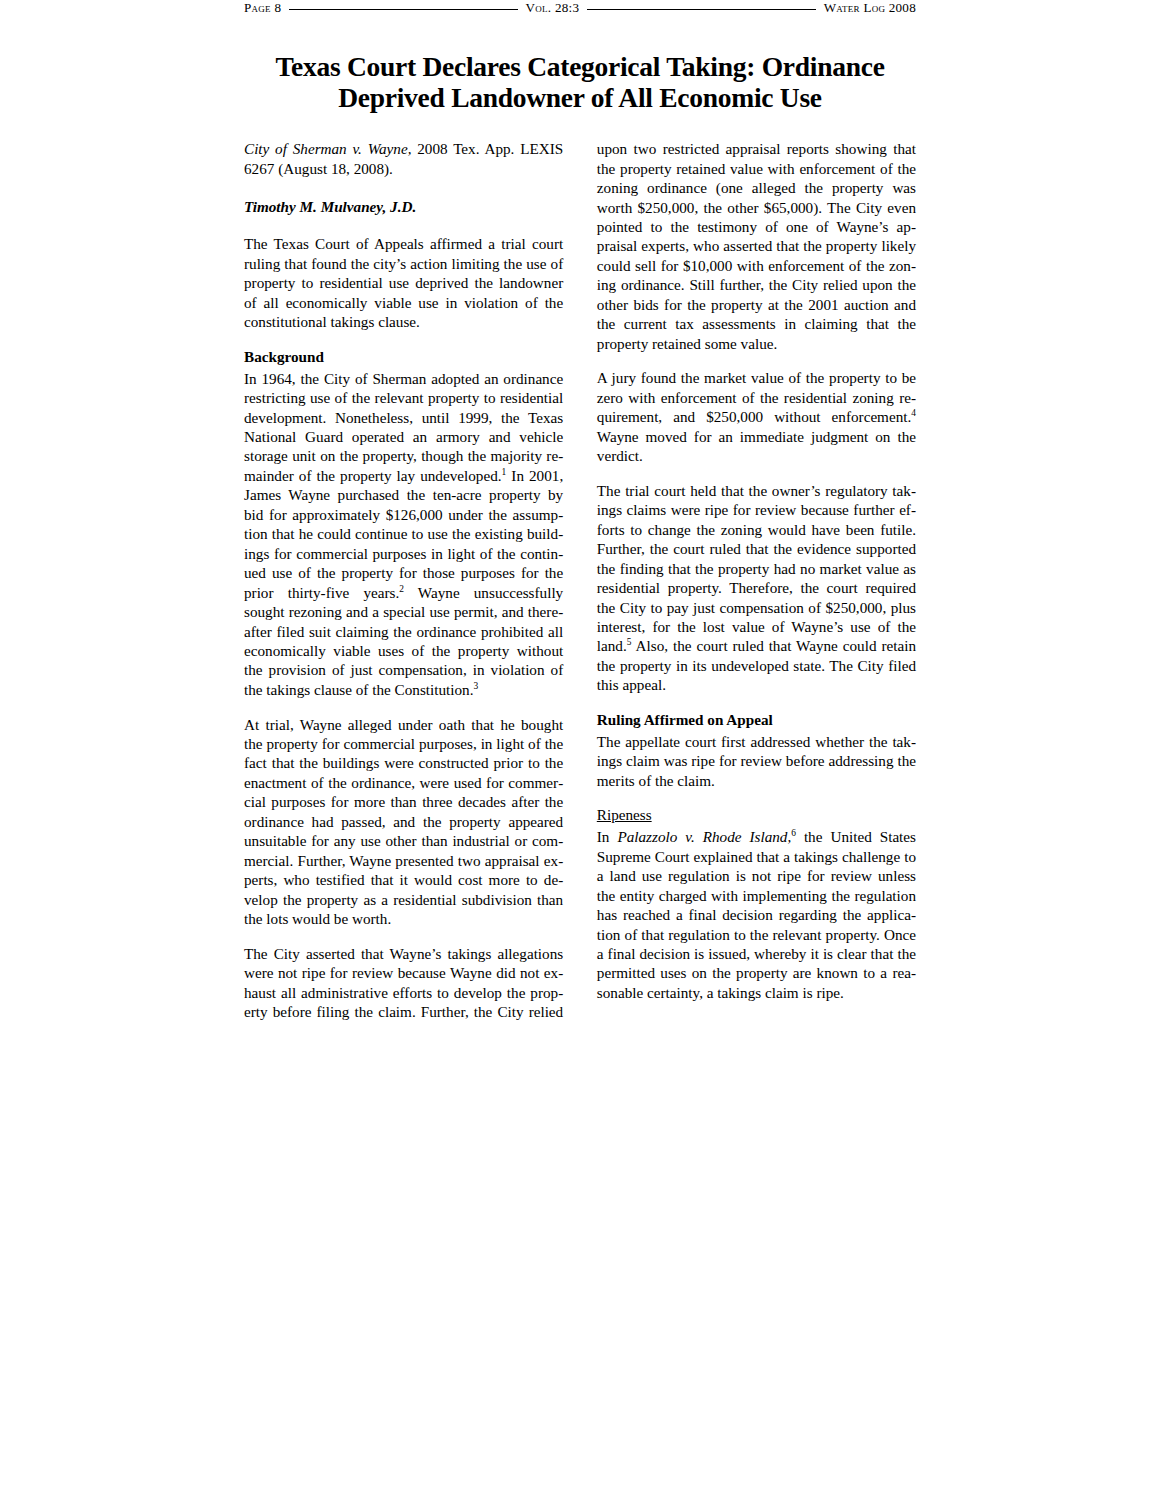Page 8 Vol. 28:3 Water Log 2008
Texas Court Declares Categorical Taking: Ordinance
Deprived Landowner of All Economic Use
City of Sherman v. Wayne, 2008 Tex. App. LEXIS 6267 (August 18, 2008).
Timothy M. Mulvaney, J.D.
The Texas Court of Appeals affirmed a trial court ruling that found the city’s action limiting the use of property to residential use deprived the landowner of all economically viable use in violation of the constitutional takings clause.
Background
In 1964, the City of Sherman adopted an ordinance restricting use of the relevant property to residential development. Nonetheless, until 1999, the Texas National Guard operated an armory and vehicle storage unit on the property, though the majority remainder of the property lay undeveloped.1 In 2001, James Wayne purchased the ten-acre property by bid for approximately $126,000 under the assumption that he could continue to use the existing buildings for commercial purposes in light of the continued use of the property for those purposes for the prior thirty-five years.2 Wayne unsuccessfully sought rezoning and a special use permit, and thereafter filed suit claiming the ordinance prohibited all economically viable uses of the property without the provision of just compensation, in violation of the takings clause of the Constitution.3
At trial, Wayne alleged under oath that he bought the property for commercial purposes, in light of the fact that the buildings were constructed prior to the enactment of the ordinance, were used for commercial purposes for more than three decades after the ordinance had passed, and the property appeared unsuitable for any use other than industrial or commercial. Further, Wayne presented two appraisal experts, who testified that it would cost more to develop the property as a residential subdivision than the lots would be worth.
The City asserted that Wayne’s takings allegations were not ripe for review because Wayne did not exhaust all administrative efforts to develop the property before filing the claim. Further, the City relied upon two restricted appraisal reports showing that the property retained value with enforcement of the zoning ordinance (one alleged the property was worth $250,000, the other $65,000). The City even pointed to the testimony of one of Wayne’s appraisal experts, who asserted that the property likely could sell for $10,000 with enforcement of the zoning ordinance. Still further, the City relied upon the other bids for the property at the 2001 auction and the current tax assessments in claiming that the property retained some value.
A jury found the market value of the property to be zero with enforcement of the residential zoning requirement, and $250,000 without enforcement.4 Wayne moved for an immediate judgment on the verdict.
The trial court held that the owner’s regulatory takings claims were ripe for review because further efforts to change the zoning would have been futile. Further, the court ruled that the evidence supported the finding that the property had no market value as residential property. Therefore, the court required the City to pay just compensation of $250,000, plus interest, for the lost value of Wayne’s use of the land.5 Also, the court ruled that Wayne could retain the property in its undeveloped state. The City filed this appeal.
Ruling Affirmed on Appeal
The appellate court first addressed whether the takings claim was ripe for review before addressing the merits of the claim.
Ripeness
In Palazzolo v. Rhode Island,6 the United States Supreme Court explained that a takings challenge to a land use regulation is not ripe for review unless the entity charged with implementing the regulation has reached a final decision regarding the application of that regulation to the relevant property. Once a final decision is issued, whereby it is clear that the permitted uses on the property are known to a reasonable certainty, a takings claim is ripe.